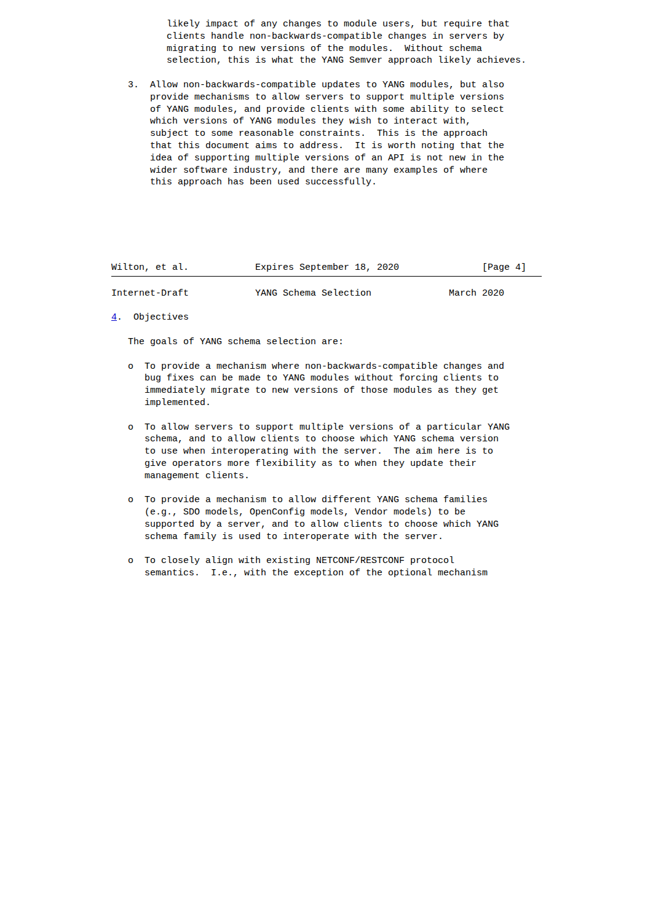likely impact of any changes to module users, but require that
          clients handle non-backwards-compatible changes in servers by
          migrating to new versions of the modules.  Without schema
          selection, this is what the YANG Semver approach likely achieves.

   3.  Allow non-backwards-compatible updates to YANG modules, but also
       provide mechanisms to allow servers to support multiple versions
       of YANG modules, and provide clients with some ability to select
       which versions of YANG modules they wish to interact with,
       subject to some reasonable constraints.  This is the approach
       that this document aims to address.  It is worth noting that the
       idea of supporting multiple versions of an API is not new in the
       wider software industry, and there are many examples of where
       this approach has been used successfully.
Wilton, et al. Expires September 18, 2020 [Page 4]
Internet-Draft YANG Schema Selection March 2020
4.  Objectives

   The goals of YANG schema selection are:

   o  To provide a mechanism where non-backwards-compatible changes and
      bug fixes can be made to YANG modules without forcing clients to
      immediately migrate to new versions of those modules as they get
      implemented.

   o  To allow servers to support multiple versions of a particular YANG
      schema, and to allow clients to choose which YANG schema version
      to use when interoperating with the server.  The aim here is to
      give operators more flexibility as to when they update their
      management clients.

   o  To provide a mechanism to allow different YANG schema families
      (e.g., SDO models, OpenConfig models, Vendor models) to be
      supported by a server, and to allow clients to choose which YANG
      schema family is used to interoperate with the server.

   o  To closely align with existing NETCONF/RESTCONF protocol
      semantics.  I.e., with the exception of the optional mechanism